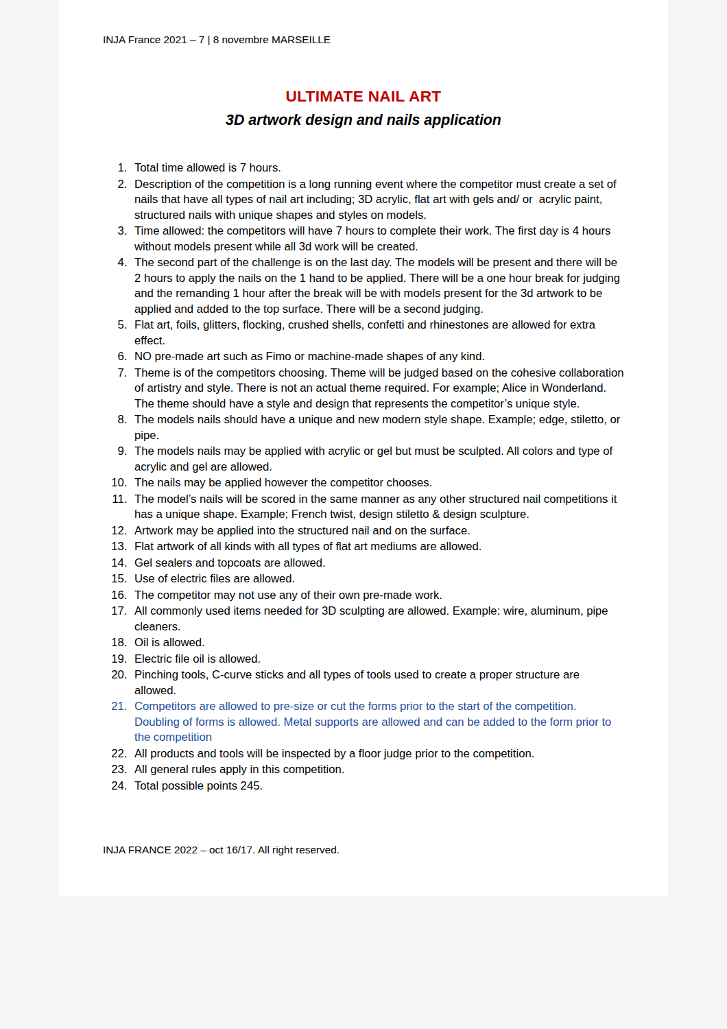INJA France 2021 – 7 | 8 novembre MARSEILLE
ULTIMATE NAIL ART
3D artwork design and nails application
Total time allowed is 7 hours.
Description of the competition is a long running event where the competitor must create a set of nails that have all types of nail art including; 3D acrylic, flat art with gels and/ or acrylic paint, structured nails with unique shapes and styles on models.
Time allowed: the competitors will have 7 hours to complete their work. The first day is 4 hours without models present while all 3d work will be created.
The second part of the challenge is on the last day. The models will be present and there will be 2 hours to apply the nails on the 1 hand to be applied. There will be a one hour break for judging and the remanding 1 hour after the break will be with models present for the 3d artwork to be applied and added to the top surface. There will be a second judging.
Flat art, foils, glitters, flocking, crushed shells, confetti and rhinestones are allowed for extra effect.
NO pre-made art such as Fimo or machine-made shapes of any kind.
Theme is of the competitors choosing. Theme will be judged based on the cohesive collaboration of artistry and style. There is not an actual theme required. For example; Alice in Wonderland. The theme should have a style and design that represents the competitor’s unique style.
The models nails should have a unique and new modern style shape. Example; edge, stiletto, or pipe.
The models nails may be applied with acrylic or gel but must be sculpted. All colors and type of acrylic and gel are allowed.
The nails may be applied however the competitor chooses.
The model’s nails will be scored in the same manner as any other structured nail competitions it has a unique shape. Example; French twist, design stiletto & design sculpture.
Artwork may be applied into the structured nail and on the surface.
Flat artwork of all kinds with all types of flat art mediums are allowed.
Gel sealers and topcoats are allowed.
Use of electric files are allowed.
The competitor may not use any of their own pre-made work.
All commonly used items needed for 3D sculpting are allowed. Example: wire, aluminum, pipe cleaners.
Oil is allowed.
Electric file oil is allowed.
Pinching tools, C-curve sticks and all types of tools used to create a proper structure are allowed.
Competitors are allowed to pre-size or cut the forms prior to the start of the competition. Doubling of forms is allowed. Metal supports are allowed and can be added to the form prior to the competition
All products and tools will be inspected by a floor judge prior to the competition.
All general rules apply in this competition.
Total possible points 245.
INJA FRANCE 2022 – oct 16/17. All right reserved.